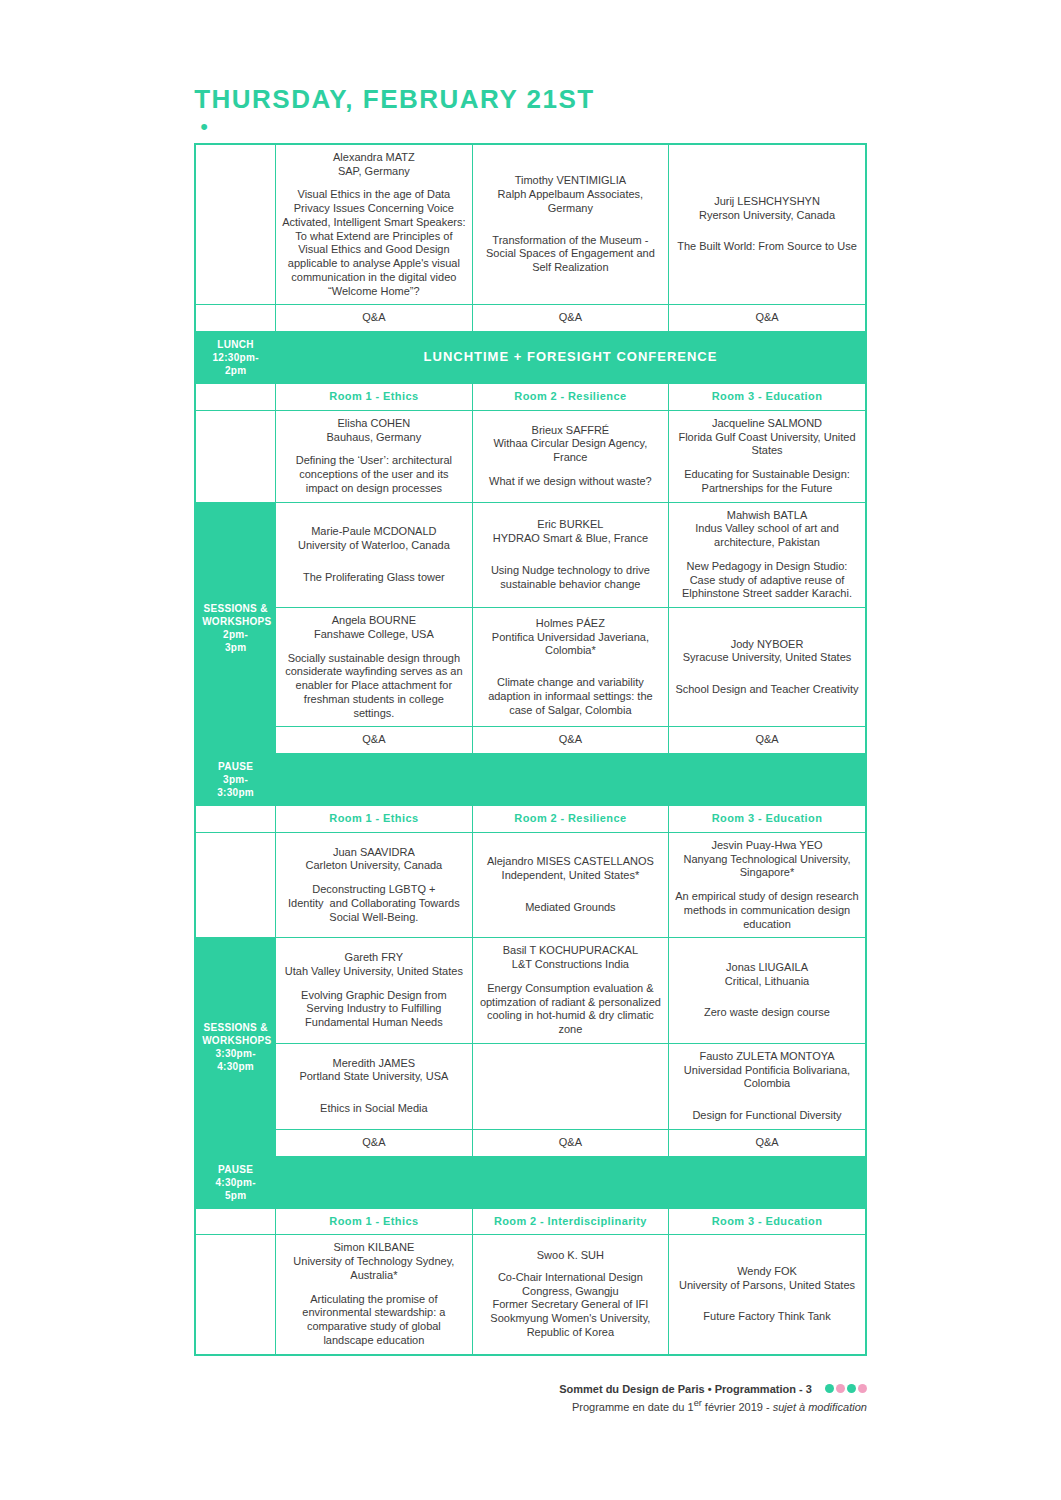Thursday, February 21st
•
| | Alexandra MATZ SAP, Germany Visual Ethics in the age of Data Privacy Issues Concerning Voice Activated, Intelligent Smart Speakers: To what Extend are Principles of Visual Ethics and Good Design applicable to analyse Apple's visual communication in the digital video “Welcome Home”? | Timothy VENTIMIGLIA Ralph Appelbaum Associates, Germany Transformation of the Museum - Social Spaces of Engagement and Self Realization | Jurij LESHCHYSHYN Ryerson University, Canada The Built World: From Source to Use |
| | Q&A | Q&A | Q&A |
| LUNCH 12:30pm- 2pm | LUNCHTIME + FORESIGHT CONFERENCE |
| | Room 1 - Ethics | Room 2 - Resilience | Room 3 - Education |
| | Elisha COHEN Bauhaus, Germany Defining the ‘User’: architectural conceptions of the user and its impact on design processes | Brieux SAFFRÉ Withaa Circular Design Agency, France What if we design without waste? | Jacqueline SALMOND Florida Gulf Coast University, United States Educating for Sustainable Design: Partnerships for the Future |
| SESSIONS & WORKSHOPS 2pm- 3pm | Marie-Paule MCDONALD University of Waterloo, Canada The Proliferating Glass tower | Eric BURKEL HYDRAO Smart & Blue, France Using Nudge technology to drive sustainable behavior change | Mahwish BATLA Indus Valley school of art and architecture, Pakistan New Pedagogy in Design Studio: Case study of adaptive reuse of Elphinstone Street sadder Karachi. |
| Angela BOURNE Fanshawe College, USA Socially sustainable design through considerate wayfinding serves as an enabler for Place attachment for freshman students in college settings. | Holmes PÁEZ Pontifica Universidad Javeriana, Colombia* Climate change and variability adaption in informaal settings: the case of Salgar, Colombia | Jody NYBOER Syracuse University, United States School Design and Teacher Creativity |
| Q&A | Q&A | Q&A |
| PAUSE 3pm- 3:30pm | |
| | Room 1 - Ethics | Room 2 - Resilience | Room 3 - Education |
| | Juan SAAVIDRA Carleton University, Canada Deconstructing LGBTQ + Identity and Collaborating Towards Social Well-Being. | Alejandro MISES CASTELLANOS Independent, United States* Mediated Grounds | Jesvin Puay-Hwa YEO Nanyang Technological University, Singapore* An empirical study of design research methods in communication design education |
| SESSIONS & WORKSHOPS 3:30pm- 4:30pm | Gareth FRY Utah Valley University, United States Evolving Graphic Design from Serving Industry to Fulfilling Fundamental Human Needs | Basil T KOCHUPURACKAL L&T Constructions India Energy Consumption evaluation & optimzation of radiant & personalized cooling in hot-humid & dry climatic zone | Jonas LIUGAILA Critical, Lithuania Zero waste design course |
| Meredith JAMES Portland State University, USA Ethics in Social Media | | Fausto ZULETA MONTOYA Universidad Pontificia Bolivariana, Colombia Design for Functional Diversity |
| Q&A | Q&A | Q&A |
| PAUSE 4:30pm- 5pm | |
| | Room 1 - Ethics | Room 2 - Interdisciplinarity | Room 3 - Education |
| | Simon KILBANE University of Technology Sydney, Australia* Articulating the promise of environmental stewardship: a comparative study of global landscape education | Swoo K. SUH Co-Chair International Design Congress, Gwangju Former Secretary General of IFI Sookmyung Women's University, Republic of Korea | Wendy FOK University of Parsons, United States Future Factory Think Tank |
Sommet du Design de Paris • Programmation - 3
Programme en date du 1er février 2019 - sujet à modification